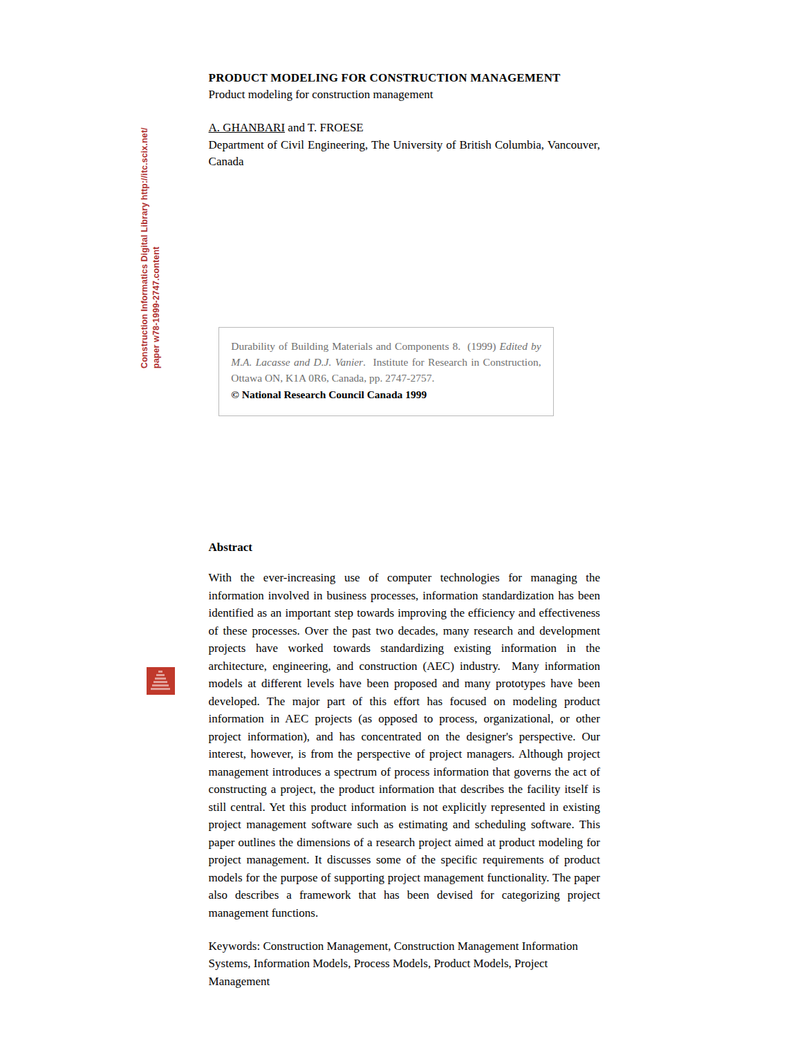Construction Informatics Digital Library http://itc.scix.net/ paper w78-1999-2747.content
PRODUCT MODELING FOR CONSTRUCTION MANAGEMENT
Product modeling for construction management
A. GHANBARI and T. FROESE
Department of Civil Engineering, The University of British Columbia, Vancouver, Canada
Durability of Building Materials and Components 8. (1999) Edited by M.A. Lacasse and D.J. Vanier. Institute for Research in Construction, Ottawa ON, K1A 0R6, Canada, pp. 2747-2757.
© National Research Council Canada 1999
Abstract
With the ever-increasing use of computer technologies for managing the information involved in business processes, information standardization has been identified as an important step towards improving the efficiency and effectiveness of these processes. Over the past two decades, many research and development projects have worked towards standardizing existing information in the architecture, engineering, and construction (AEC) industry. Many information models at different levels have been proposed and many prototypes have been developed. The major part of this effort has focused on modeling product information in AEC projects (as opposed to process, organizational, or other project information), and has concentrated on the designer's perspective. Our interest, however, is from the perspective of project managers. Although project management introduces a spectrum of process information that governs the act of constructing a project, the product information that describes the facility itself is still central. Yet this product information is not explicitly represented in existing project management software such as estimating and scheduling software. This paper outlines the dimensions of a research project aimed at product modeling for project management. It discusses some of the specific requirements of product models for the purpose of supporting project management functionality. The paper also describes a framework that has been devised for categorizing project management functions.
Keywords: Construction Management, Construction Management Information Systems, Information Models, Process Models, Product Models, Project Management